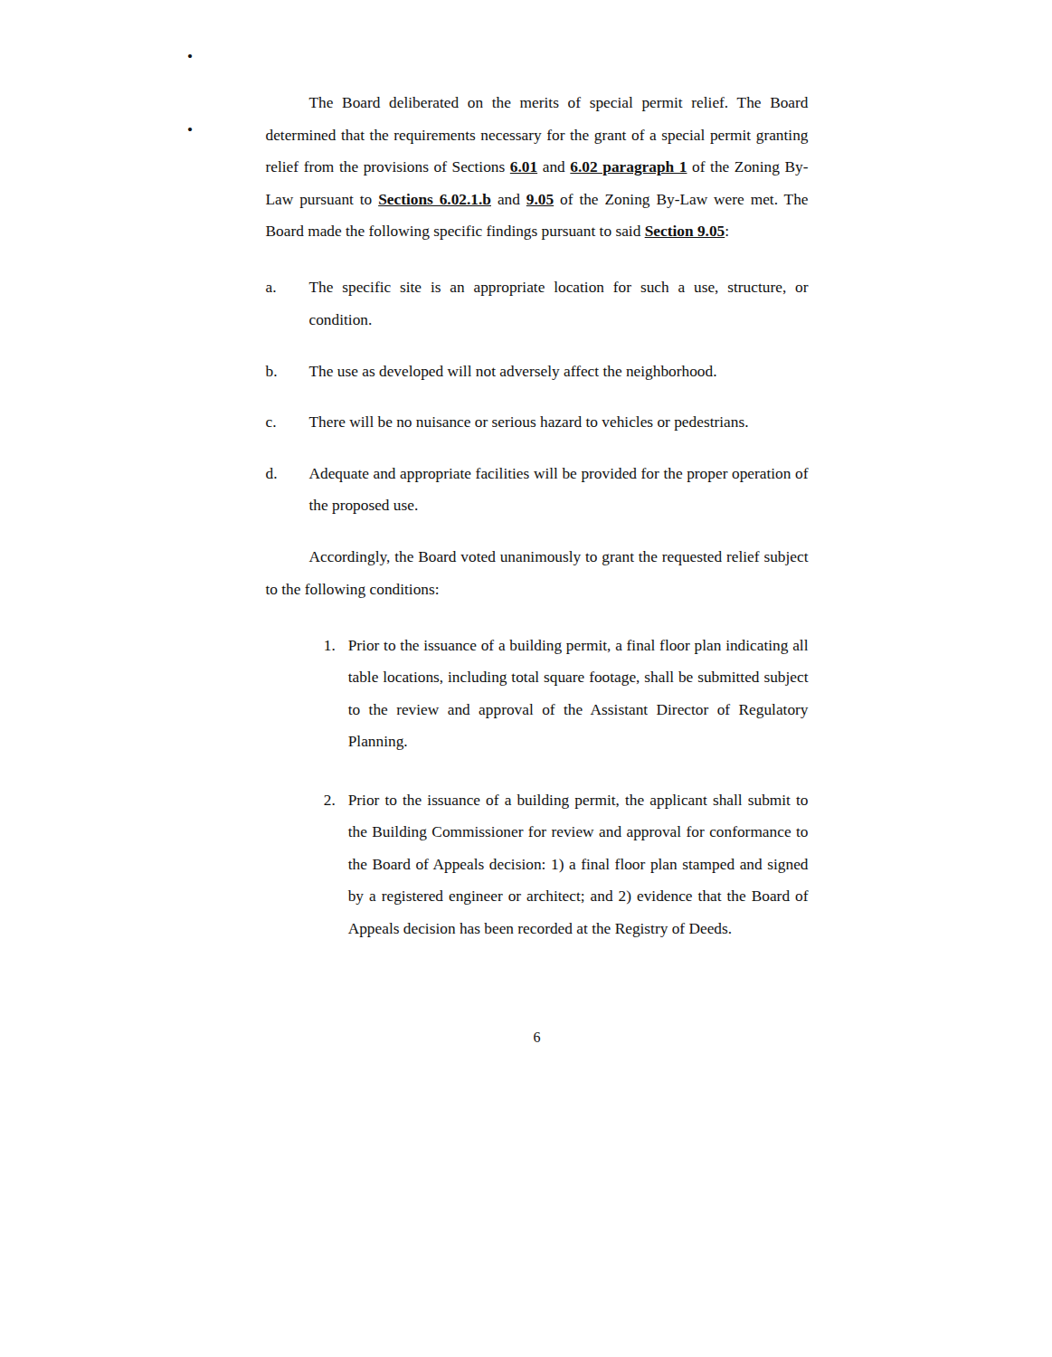•
•
The Board deliberated on the merits of special permit relief. The Board determined that the requirements necessary for the grant of a special permit granting relief from the provisions of Sections 6.01 and 6.02 paragraph 1 of the Zoning By-Law pursuant to Sections 6.02.1.b and 9.05 of the Zoning By-Law were met. The Board made the following specific findings pursuant to said Section 9.05:
a.
The specific site is an appropriate location for such a use, structure, or condition.
b.
The use as developed will not adversely affect the neighborhood.
c.
There will be no nuisance or serious hazard to vehicles or pedestrians.
d.
Adequate and appropriate facilities will be provided for the proper operation of the proposed use.
Accordingly, the Board voted unanimously to grant the requested relief subject to the following conditions:
Prior to the issuance of a building permit, a final floor plan indicating all table locations, including total square footage, shall be submitted subject to the review and approval of the Assistant Director of Regulatory Planning.
Prior to the issuance of a building permit, the applicant shall submit to the Building Commissioner for review and approval for conformance to the Board of Appeals decision: 1) a final floor plan stamped and signed by a registered engineer or architect; and 2) evidence that the Board of Appeals decision has been recorded at the Registry of Deeds.
6